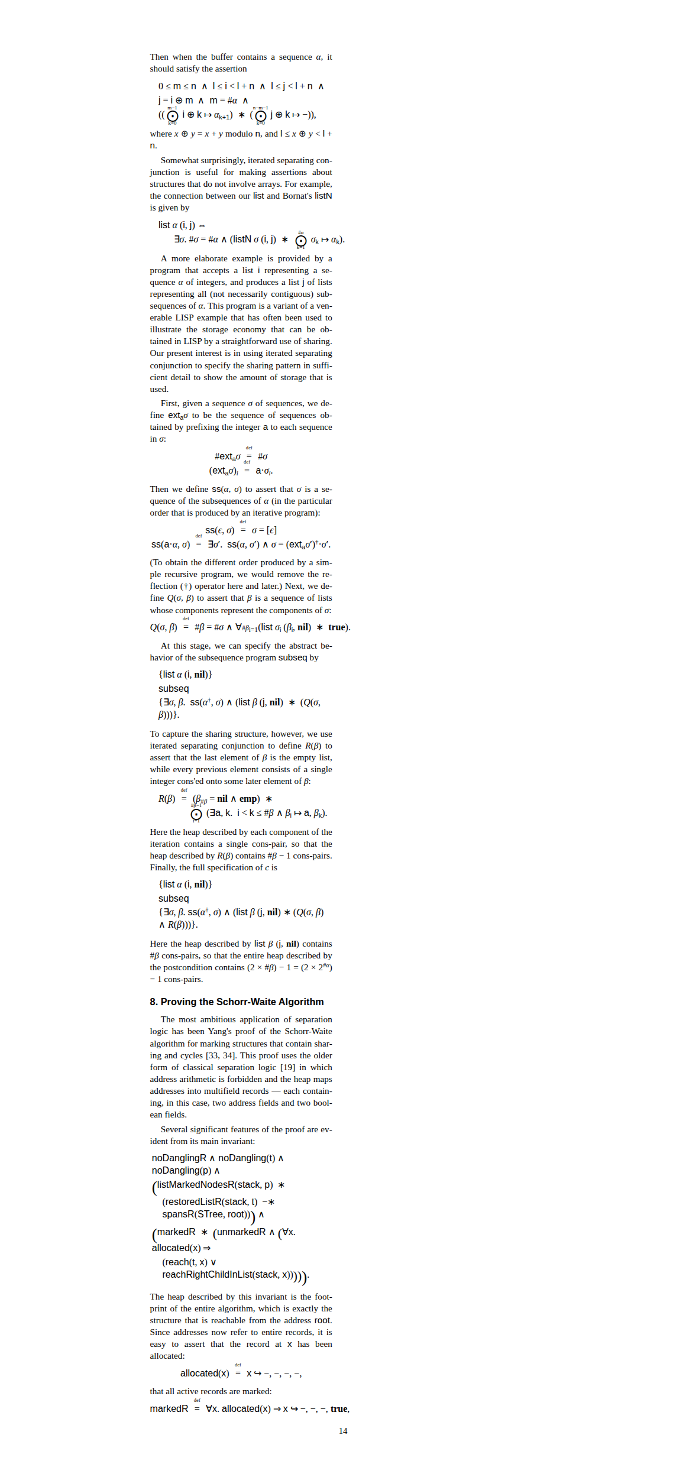Then when the buffer contains a sequence α, it should satisfy the assertion
0 ≤ m ≤ n ∧ l ≤ i < l + n ∧ l ≤ j < l + n ∧ j = i ⊕ m ∧ m = #α ∧ ((m−1⨀k=0 i ⊕ k ↦ αk+1) ∗ (n−m−1⨀k=0 j ⊕ k ↦ −)),
where x ⊕ y = x + y modulo n, and l ≤ x ⊕ y < l + n.
Somewhat surprisingly, iterated separating conjunction is useful for making assertions about structures that do not involve arrays. For example, the connection between our list and Bornat's listN is given by
list α (i, j) ⇔ ∃σ. #σ = #α ∧ (listN σ (i, j) ∗ #α⨀k=1 σk ↦ αk).
A more elaborate example is provided by a program that accepts a list i representing a sequence α of integers, and produces a list j of lists representing all (not necessarily contiguous) subsequences of α. This program is a variant of a venerable LISP example that has often been used to illustrate the storage economy that can be obtained in LISP by a straightforward use of sharing. Our present interest is in using iterated separating conjunction to specify the sharing pattern in sufficient detail to show the amount of storage that is used.
First, given a sequence σ of sequences, we define extaσ to be the sequence of sequences obtained by prefixing the integer a to each sequence in σ:
#extaσ def= #σ (extaσ)i def= a·σi.
Then we define ss(α, σ) to assert that σ is a sequence of the subsequences of α (in the particular order that is produced by an iterative program):
ss(ϵ, σ) def= σ = [ϵ] ss(a·α, σ) def= ∃σ′. ss(α, σ′) ∧ σ = (extaσ′)†·σ′.
(To obtain the different order produced by a simple recursive program, we would remove the reflection (†) operator here and later.) Next, we define Q(σ, β) to assert that β is a sequence of lists whose components represent the components of σ:
Q(σ, β) def= #β = #σ ∧ ∀#βi=1(list σi (βi, nil) ∗ true).
At this stage, we can specify the abstract behavior of the subsequence program subseq by
{list α (i, nil)} subseq {∃σ, β. ss(α†, σ) ∧ (list β (j, nil) ∗ (Q(σ, β)))}.
To capture the sharing structure, however, we use iterated separating conjunction to define R(β) to assert that the last element of β is the empty list, while every previous element consists of a single integer cons'ed onto some later element of β:
R(β) def= (β#β = nil ∧ emp) ∗ #β−1⨀i=1 (∃a, k. i < k ≤ #β ∧ βi ↦ a, βk).
Here the heap described by each component of the iteration contains a single cons-pair, so that the heap described by R(β) contains #β − 1 cons-pairs. Finally, the full specification of c is
{list α (i, nil)} subseq {∃σ, β. ss(α†, σ) ∧ (list β (j, nil) ∗ (Q(σ, β) ∧ R(β)))}.
Here the heap described by list β (j, nil) contains #β cons-pairs, so that the entire heap described by the postcondition contains (2 × #β) − 1 = (2 × 2#α) − 1 cons-pairs.
8. Proving the Schorr-Waite Algorithm
The most ambitious application of separation logic has been Yang's proof of the Schorr-Waite algorithm for marking structures that contain sharing and cycles [33, 34]. This proof uses the older form of classical separation logic [19] in which address arithmetic is forbidden and the heap maps addresses into multifield records — each containing, in this case, two address fields and two boolean fields.
Several significant features of the proof are evident from its main invariant:
noDanglingR ∧ noDangling(t) ∧ noDangling(p) ∧ (listMarkedNodesR(stack, p) ∗ (restoredListR(stack, t) −∗ spansR(STree, root))) ∧ (markedR ∗ (unmarkedR ∧ (∀x. allocated(x) ⇒ (reach(t, x) ∨ reachRightChildInList(stack, x))))).
The heap described by this invariant is the footprint of the entire algorithm, which is exactly the structure that is reachable from the address root. Since addresses now refer to entire records, it is easy to assert that the record at x has been allocated:
allocated(x) def= x ↪ −, −, −, −,
that all active records are marked:
markedR def= ∀x. allocated(x) ⇒ x ↪ −, −, −, true,
14